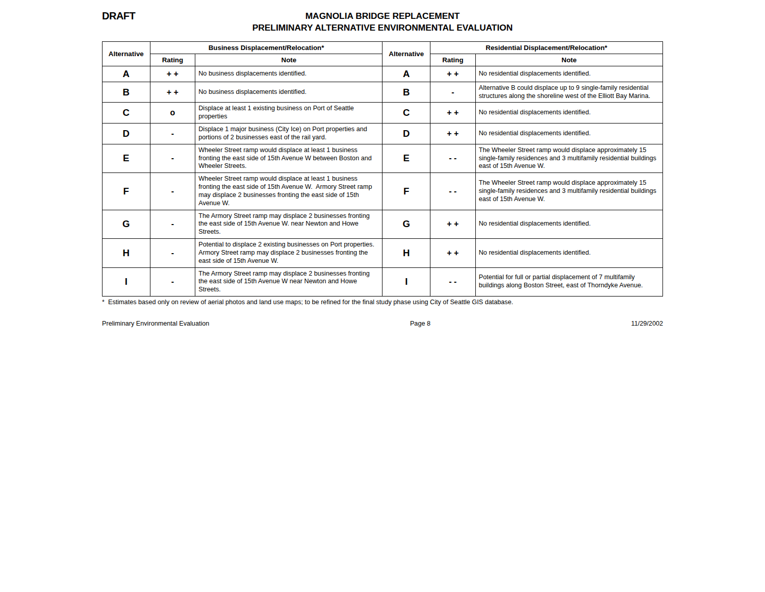DRAFT
MAGNOLIA BRIDGE REPLACEMENT
PRELIMINARY ALTERNATIVE ENVIRONMENTAL EVALUATION
| Alternative | Business Displacement/Relocation* | Alternative | Residential Displacement/Relocation* |
| --- | --- | --- | --- |
| Rating | Note | Rating | Note |
| A | + + | No business displacements identified. | A | + + | No residential displacements identified. |
| B | + + | No business displacements identified. | B | - | Alternative B could displace up to 9 single-family residential structures along the shoreline west of the Elliott Bay Marina. |
| C | o | Displace at least 1 existing business on Port of Seattle properties | C | + + | No residential displacements identified. |
| D | - | Displace 1 major business (City Ice) on Port properties and portions of 2 businesses east of the rail yard. | D | + + | No residential displacements identified. |
| E | - | Wheeler Street ramp would displace at least 1 business fronting the east side of 15th Avenue W between Boston and Wheeler Streets. | E | - - | The Wheeler Street ramp would displace approximately 15 single-family residences and 3 multifamily residential buildings east of 15th Avenue W. |
| F | - | Wheeler Street ramp would displace at least 1 business fronting the east side of 15th Avenue W. Armory Street ramp may displace 2 businesses fronting the east side of 15th Avenue W. | F | - - | The Wheeler Street ramp would displace approximately 15 single-family residences and 3 multifamily residential buildings east of 15th Avenue W. |
| G | - | The Armory Street ramp may displace 2 businesses fronting the east side of 15th Avenue W. near Newton and Howe Streets. | G | + + | No residential displacements identified. |
| H | - | Potential to displace 2 existing businesses on Port properties. Armory Street ramp may displace 2 businesses fronting the east side of 15th Avenue W. | H | + + | No residential displacements identified. |
| I | - | The Armory Street ramp may displace 2 businesses fronting the east side of 15th Avenue W near Newton and Howe Streets. | I | - - | Potential for full or partial displacement of 7 multifamily buildings along Boston Street, east of Thorndyke Avenue. |
* Estimates based only on review of aerial photos and land use maps; to be refined for the final study phase using City of Seattle GIS database.
Preliminary Environmental Evaluation
Page 8
11/29/2002